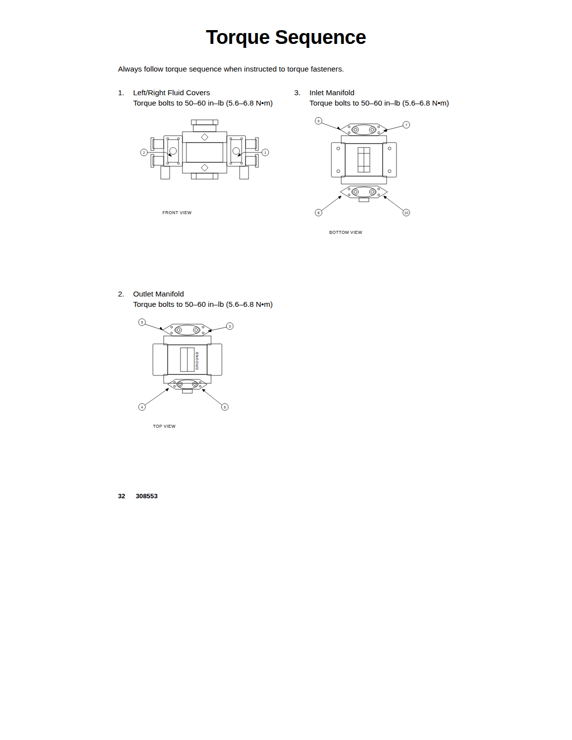Torque Sequence
Always follow torque sequence when instructed to torque fasteners.
1.
Left/Right Fluid Covers
Torque bolts to 50–60 in–lb (5.6–6.8 N•m)
2 1
FRONT VIEW
2.
Outlet Manifold
Torque bolts to 50–60 in–lb (5.6–6.8 N•m)
GROUND 5 3 4 6
TOP VIEW
3.
Inlet Manifold
Torque bolts to 50–60 in–lb (5.6–6.8 N•m)
9 7 8 10
BOTTOM VIEW
32308553